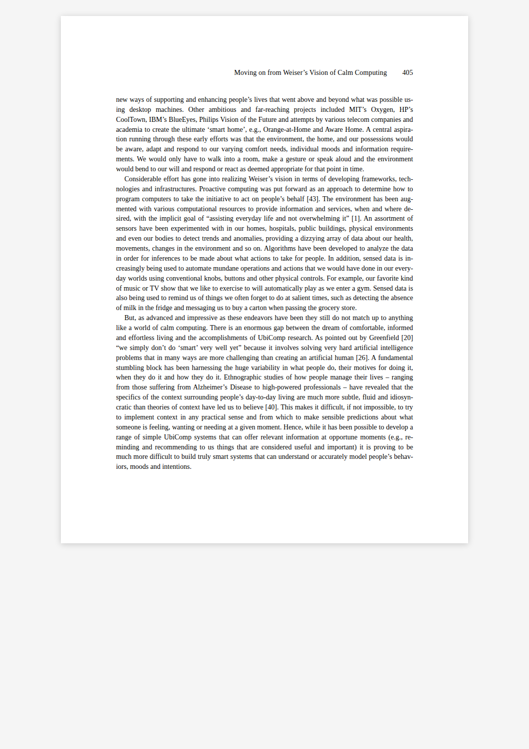Moving on from Weiser’s Vision of Calm Computing 405
new ways of supporting and enhancing people’s lives that went above and beyond what was possible using desktop machines. Other ambitious and far-reaching projects included MIT’s Oxygen, HP’s CoolTown, IBM’s BlueEyes, Philips Vision of the Future and attempts by various telecom companies and academia to create the ultimate ‘smart home’, e.g., Orange-at-Home and Aware Home. A central aspiration running through these early efforts was that the environment, the home, and our possessions would be aware, adapt and respond to our varying comfort needs, individual moods and information requirements. We would only have to walk into a room, make a gesture or speak aloud and the environment would bend to our will and respond or react as deemed appropriate for that point in time.
Considerable effort has gone into realizing Weiser’s vision in terms of developing frameworks, technologies and infrastructures. Proactive computing was put forward as an approach to determine how to program computers to take the initiative to act on people’s behalf [43]. The environment has been augmented with various computational resources to provide information and services, when and where desired, with the implicit goal of “assisting everyday life and not overwhelming it” [1]. An assortment of sensors have been experimented with in our homes, hospitals, public buildings, physical environments and even our bodies to detect trends and anomalies, providing a dizzying array of data about our health, movements, changes in the environment and so on. Algorithms have been developed to analyze the data in order for inferences to be made about what actions to take for people. In addition, sensed data is increasingly being used to automate mundane operations and actions that we would have done in our everyday worlds using conventional knobs, buttons and other physical controls. For example, our favorite kind of music or TV show that we like to exercise to will automatically play as we enter a gym. Sensed data is also being used to remind us of things we often forget to do at salient times, such as detecting the absence of milk in the fridge and messaging us to buy a carton when passing the grocery store.
But, as advanced and impressive as these endeavors have been they still do not match up to anything like a world of calm computing. There is an enormous gap between the dream of comfortable, informed and effortless living and the accomplishments of UbiComp research. As pointed out by Greenfield [20] “we simply don’t do ‘smart’ very well yet” because it involves solving very hard artificial intelligence problems that in many ways are more challenging than creating an artificial human [26]. A fundamental stumbling block has been harnessing the huge variability in what people do, their motives for doing it, when they do it and how they do it. Ethnographic studies of how people manage their lives – ranging from those suffering from Alzheimer’s Disease to high-powered professionals – have revealed that the specifics of the context surrounding people’s day-to-day living are much more subtle, fluid and idiosyncratic than theories of context have led us to believe [40]. This makes it difficult, if not impossible, to try to implement context in any practical sense and from which to make sensible predictions about what someone is feeling, wanting or needing at a given moment. Hence, while it has been possible to develop a range of simple UbiComp systems that can offer relevant information at opportune moments (e.g., reminding and recommending to us things that are considered useful and important) it is proving to be much more difficult to build truly smart systems that can understand or accurately model people’s behaviors, moods and intentions.